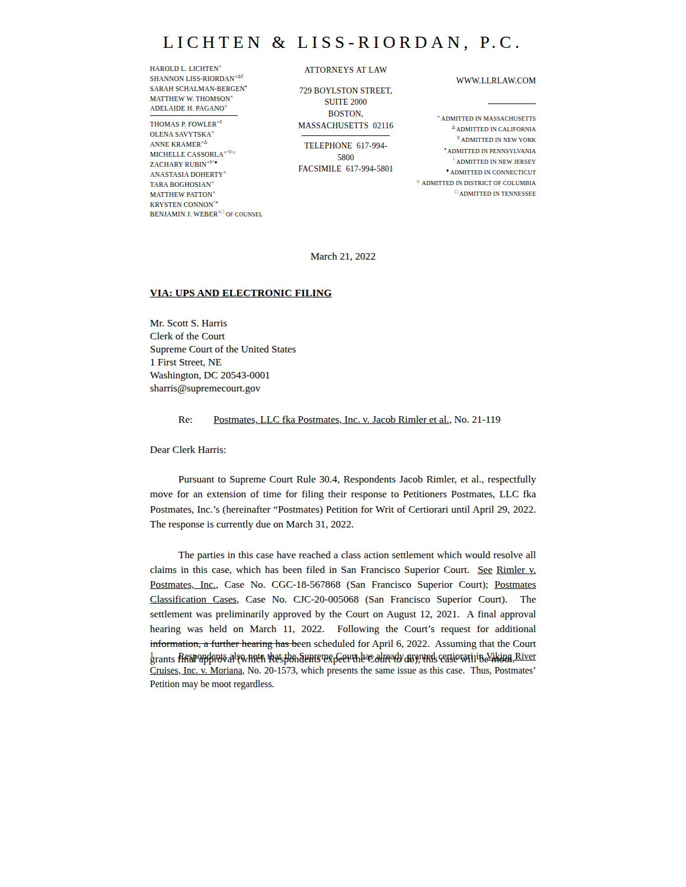LICHTEN & LISS-RIORDAN, P.C.
HAROLD L. LICHTEN×
SHANNON LISS-RIORDAN×∆◊
SARAH SCHALMAN-BERGEN▪
MATTHEW W. THOMSON×
ADELAIDE H. PAGANO×
THOMAS P. FOWLER×◊
OLENA SAVYTSKA×
ANNE KRAMER×∆
MICHELLE CASSORLA×^◊☼
ZACHARY RUBIN×◊^♦
ANASTASIA DOHERTY×
TARA BOGHOSIAN×
MATTHEW PATTON×
KRYSTEN CONNON^▪
BENJAMIN J. WEBER×□ OF COUNSEL
ATTORNEYS AT LAW
729 BOYLSTON STREET, SUITE 2000
BOSTON, MASSACHUSETTS 02116
TELEPHONE 617-994-5800
FACSIMILE 617-994-5801
WWW.LLRLAW.COM
× ADMITTED IN MASSACHUSETTS
∆ ADMITTED IN CALIFORNIA
◊ ADMITTED IN NEW YORK
▪ ADMITTED IN PENNSYLVANIA
^ ADMITTED IN NEW JERSEY
♦ ADMITTED IN CONNECTICUT
☼ ADMITTED IN DISTRICT OF COLUMBIA
□ ADMITTED IN TENNESSEE
March 21, 2022
VIA: UPS AND ELECTRONIC FILING
Mr. Scott S. Harris
Clerk of the Court
Supreme Court of the United States
1 First Street, NE
Washington, DC 20543-0001
sharris@supremecourt.gov
Re: Postmates, LLC fka Postmates, Inc. v. Jacob Rimler et al., No. 21-119
Dear Clerk Harris:
Pursuant to Supreme Court Rule 30.4, Respondents Jacob Rimler, et al., respectfully move for an extension of time for filing their response to Petitioners Postmates, LLC fka Postmates, Inc.’s (hereinafter “Postmates) Petition for Writ of Certiorari until April 29, 2022. The response is currently due on March 31, 2022.
The parties in this case have reached a class action settlement which would resolve all claims in this case, which has been filed in San Francisco Superior Court. See Rimler v. Postmates, Inc., Case No. CGC-18-567868 (San Francisco Superior Court); Postmates Classification Cases, Case No. CJC-20-005068 (San Francisco Superior Court). The settlement was preliminarily approved by the Court on August 12, 2021. A final approval hearing was held on March 11, 2022. Following the Court’s request for additional information, a further hearing has been scheduled for April 6, 2022. Assuming that the Court grants final approval (which Respondents expect the Court to do), this case will be moot.1
1 Respondents also note that the Supreme Court has already granted certiorari in Viking River Cruises, Inc. v. Moriana, No. 20-1573, which presents the same issue as this case. Thus, Postmates’ Petition may be moot regardless.